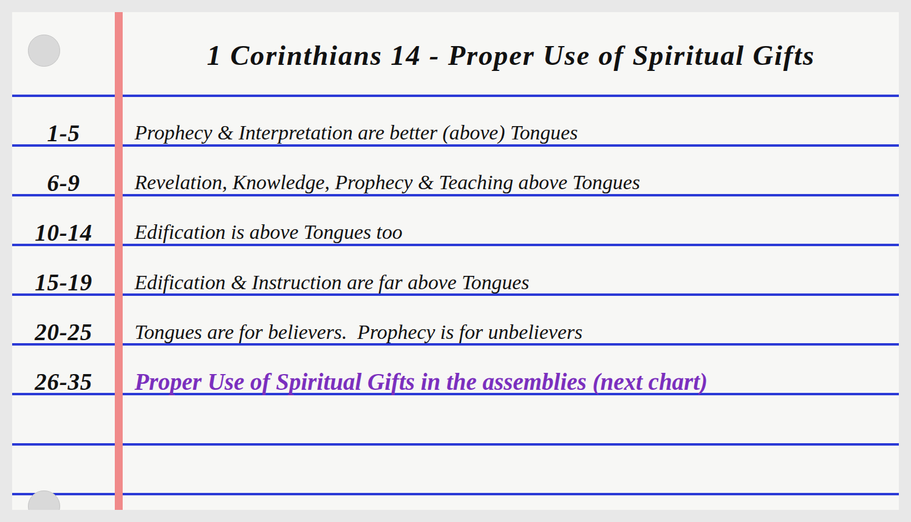1 Corinthians 14 - Proper Use of Spiritual Gifts
1-5
Prophecy & Interpretation are better (above) Tongues
6-9
Revelation, Knowledge, Prophecy & Teaching above Tongues
10-14
Edification is above Tongues too
15-19
Edification & Instruction are far above Tongues
20-25
Tongues are for believers. Prophecy is for unbelievers
26-35
Proper Use of Spiritual Gifts in the assemblies (next chart)